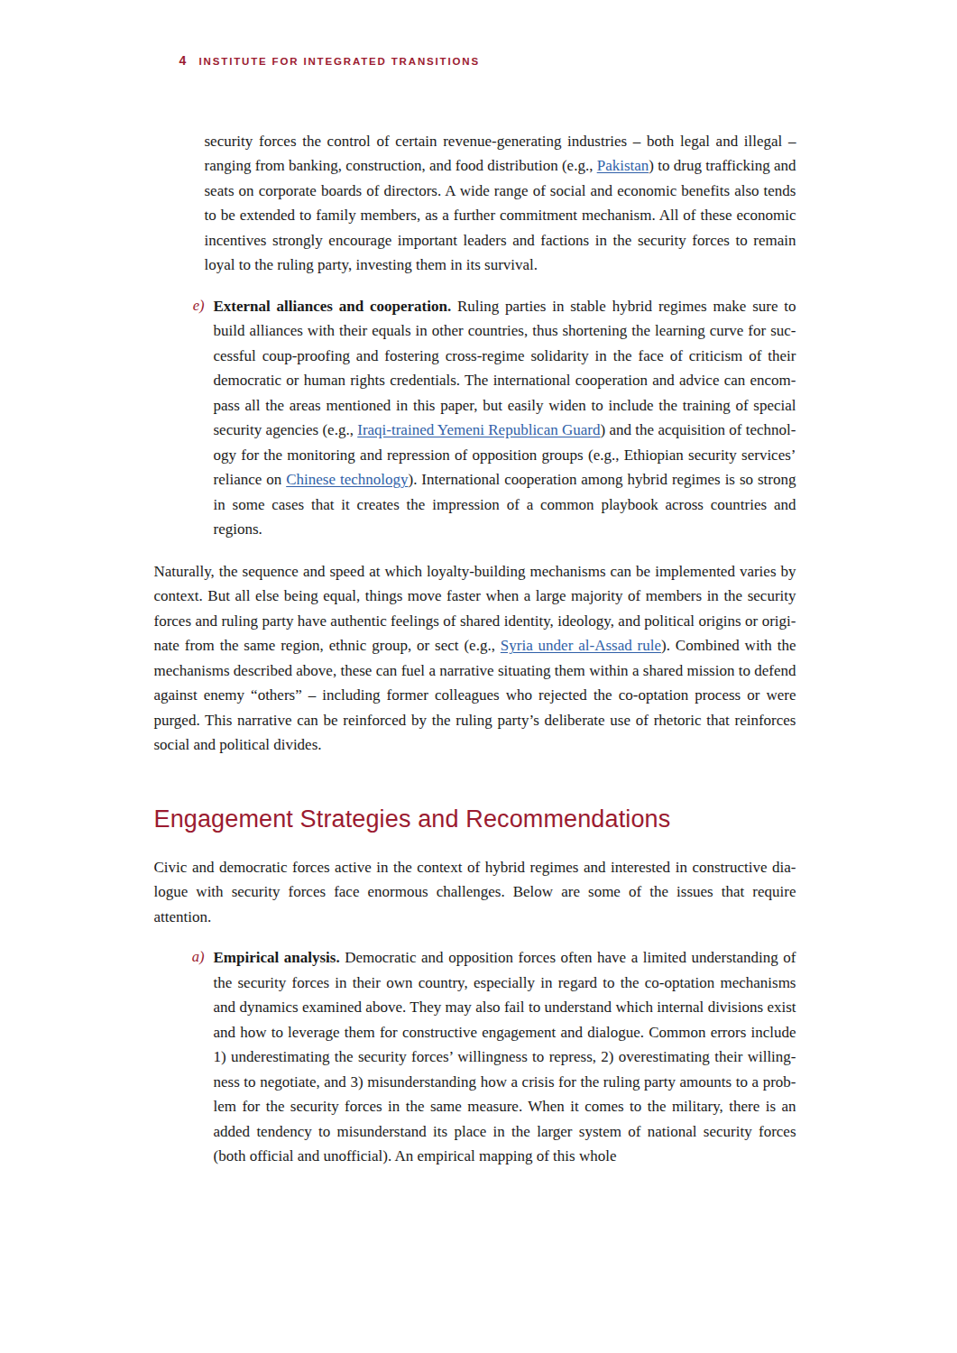4 Institute for Integrated Transitions
security forces the control of certain revenue-generating industries – both legal and illegal – ranging from banking, construction, and food distribution (e.g., Pakistan) to drug trafficking and seats on corporate boards of directors. A wide range of social and economic benefits also tends to be extended to family members, as a further commitment mechanism. All of these economic incentives strongly encourage important leaders and factions in the security forces to remain loyal to the ruling party, investing them in its survival.
e)
External alliances and cooperation. Ruling parties in stable hybrid regimes make sure to build alliances with their equals in other countries, thus shortening the learning curve for successful coup-proofing and fostering cross-regime solidarity in the face of criticism of their democratic or human rights credentials. The international cooperation and advice can encompass all the areas mentioned in this paper, but easily widen to include the training of special security agencies (e.g., Iraqi-trained Yemeni Republican Guard) and the acquisition of technology for the monitoring and repression of opposition groups (e.g., Ethiopian security services’ reliance on Chinese technology). International cooperation among hybrid regimes is so strong in some cases that it creates the impression of a common playbook across countries and regions.
Naturally, the sequence and speed at which loyalty-building mechanisms can be implemented varies by context. But all else being equal, things move faster when a large majority of members in the security forces and ruling party have authentic feelings of shared identity, ideology, and political origins or originate from the same region, ethnic group, or sect (e.g., Syria under al-Assad rule). Combined with the mechanisms described above, these can fuel a narrative situating them within a shared mission to defend against enemy “others” – including former colleagues who rejected the co-optation process or were purged. This narrative can be reinforced by the ruling party’s deliberate use of rhetoric that reinforces social and political divides.
Engagement Strategies and Recommendations
Civic and democratic forces active in the context of hybrid regimes and interested in constructive dialogue with security forces face enormous challenges. Below are some of the issues that require attention.
a)
Empirical analysis. Democratic and opposition forces often have a limited understanding of the security forces in their own country, especially in regard to the co-optation mechanisms and dynamics examined above. They may also fail to understand which internal divisions exist and how to leverage them for constructive engagement and dialogue. Common errors include 1) underestimating the security forces’ willingness to repress, 2) overestimating their willingness to negotiate, and 3) misunderstanding how a crisis for the ruling party amounts to a problem for the security forces in the same measure. When it comes to the military, there is an added tendency to misunderstand its place in the larger system of national security forces (both official and unofficial). An empirical mapping of this whole